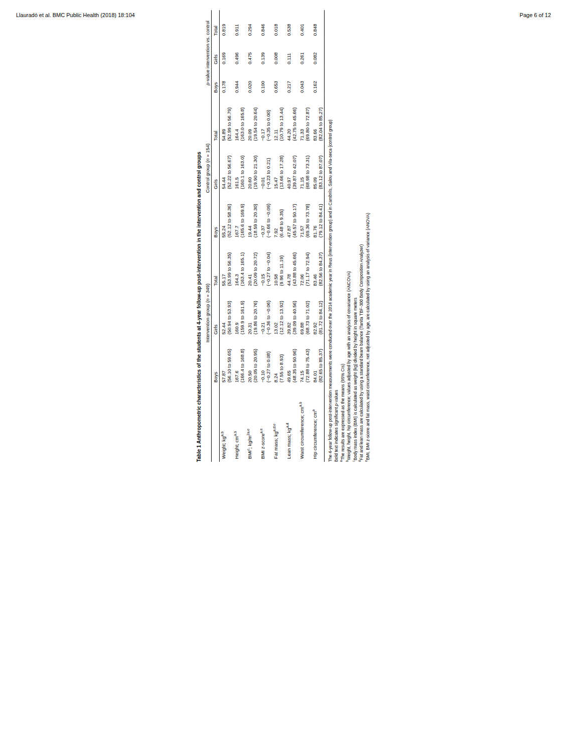Llauradó et al. BMC Public Health (2018) 18:104
Page 6 of 12
Table 1 Anthropometric characteristics of the students at 4-year follow-up post-intervention in the intervention and control groups
| | Intervention group ( n = 349) | Control group ( n = 154) | p -value intervention vs. control |
| --- | --- | --- | --- |
| | Boys | Girls | Total | Boys | Girls | Total | Boys | Girls | Total |
| Weight; kg a,b | 57.87 (56.10 to 59.65) | 52.44 (50.94 to 53.93) | 55.17 (53.99 to 56.35) | 55.24 (52.12 to 58.36) | 54.44 (52.22 to 56.67) | 54.89 (52.99 to 56.79) | 0.178 | 0.169 | 0.819 |
| Height; cm a,b | 167.6 (166.4 to 168.8) | 160.9 (159.9 to 161.9) | 164.3 (163.4 to 165.1) | 167.7 (165.6 to 169.9) | 161.5 (160.1 to 163.0) | 164.4 (163.0 to 165.8) | 0.944 | 0.496 | 0.911 |
| BMI c ; kg/m 2a,e | 20.50 (20.05 to 20.95) | 20.31 (19.86 to 20.76) | 20.41 (20.09 to 20.72) | 19.44 (18.59 to 20.30) | 20.60 (19.90 to 21.30) | 20.09 (19.54 to 20.64) | 0.020 | 0.475 | 0.294 |
| BMI z-score a,e | −0.10 (−0.27 to 0.08) | −0.21 (−0.36 to −0.06) | −0.15 (−0.27 to −0.04) | −0.37 (−0.66 to −0.09) | −0.01 (−0.23 to 0.21) | −0.17 (−0.35 to 0.00) | 0.100 | 0.139 | 0.846 |
| Fat mass; kg a,d,e | 8.24 (7.55 to 8.93) | 13.02 (12.12 to 13.92) | 10.58 (9.96 to 11.19) | 7.92 (6.48 to 9.35) | 15.47 (13.66 to 17.28) | 12.11 (10.79 to 13.44) | 0.653 | 0.008 | 0.018 |
| Lean mass; kg a,d | 49.65 (48.35 to 50.96) | 39.82 (39.09 to 40.56) | 44.78 (43.88 to 45.66) | 47.87 (45.57 to 50.17) | 40.97 (39.87 to 42.07) | 44.20 (42.75 to 45.66) | 0.217 | 0.111 | 0.538 |
| Waist circumference; cm a,b | 74.15 (72.88 to 75.43) | 69.88 (68.73 to 71.02) | 72.06 (71.17 to 72.94) | 71.57 (69.36 to 73.78) | 71.15 (68.98 to 73.31) | 71.33 (69.80 to 72.87) | 0.043 | 0.261 | 0.401 |
| Hip circumference; cm a | 84.01 (82.65 to 85.37) | 82.92 (81.72 to 84.12) | 83.46 (82.56 to 84.37) | 81.76 (79.12 to 84.41) | 85.09 (83.12 to 87.07) | 83.66 (82.04 to 85.27) | 0.162 | 0.082 | 0.848 |
The 4-year follow-up post-intervention measurements were conducted over the 2014 academic year in Reus (intervention group) and in Cambrils, Salou and Vila-seca (control group)
Bold text indicates significant p-values
aThe results are expressed as the means (95% CIs)
bWeight, height, hip circumference; values adjusted by age with an analysis of covariance (ANCOVA)
cBody mass index (BMI) is calculated as weight (kg) divided by height in square meters
dFat and lean mass are calculated by using a standard beam balance (Tanita TBF-300 Body Composition Analyzer)
eBMI, BMI z-score and fat mass, waist circumference, not adjusted by age, are calculated by using an analysis of variance (ANOVA)